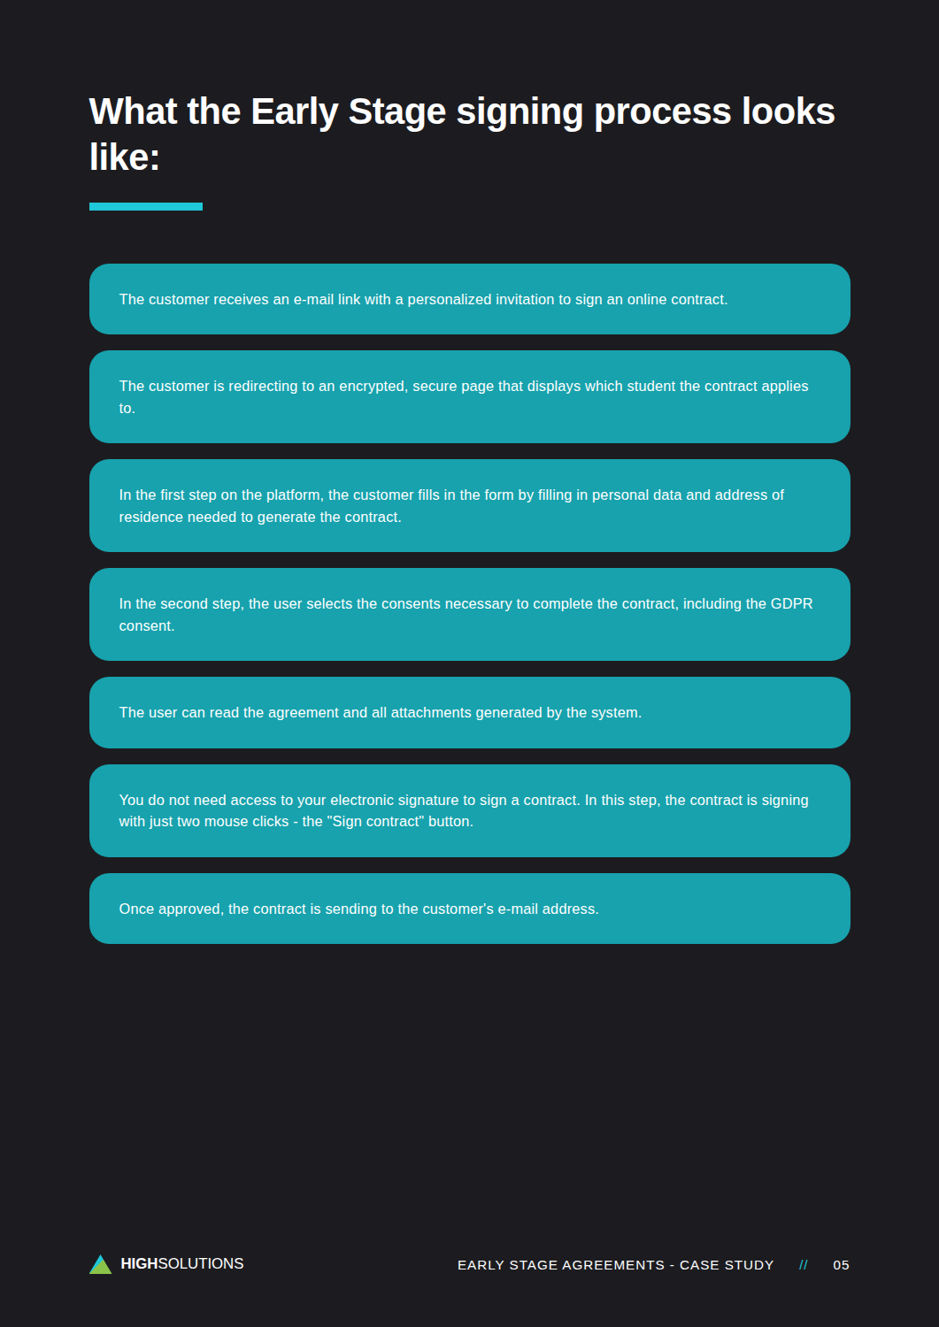What the Early Stage signing process looks like:
The customer receives an e-mail link with a personalized invitation to sign an online contract.
The customer is redirecting to an encrypted, secure page that displays which student the contract applies to.
In the first step on the platform, the customer fills in the form by filling in personal data and address of residence needed to generate the contract.
In the second step, the user selects the consents necessary to complete the contract, including the GDPR consent.
The user can read the agreement and all attachments generated by the system.
You do not need access to your electronic signature to sign a contract. In this step, the contract is signing with just two mouse clicks - the "Sign contract" button.
Once approved, the contract is sending to the customer's e-mail address.
HIGH SOLUTIONS
EARLY STAGE AGREEMENTS - CASE STUDY // 05